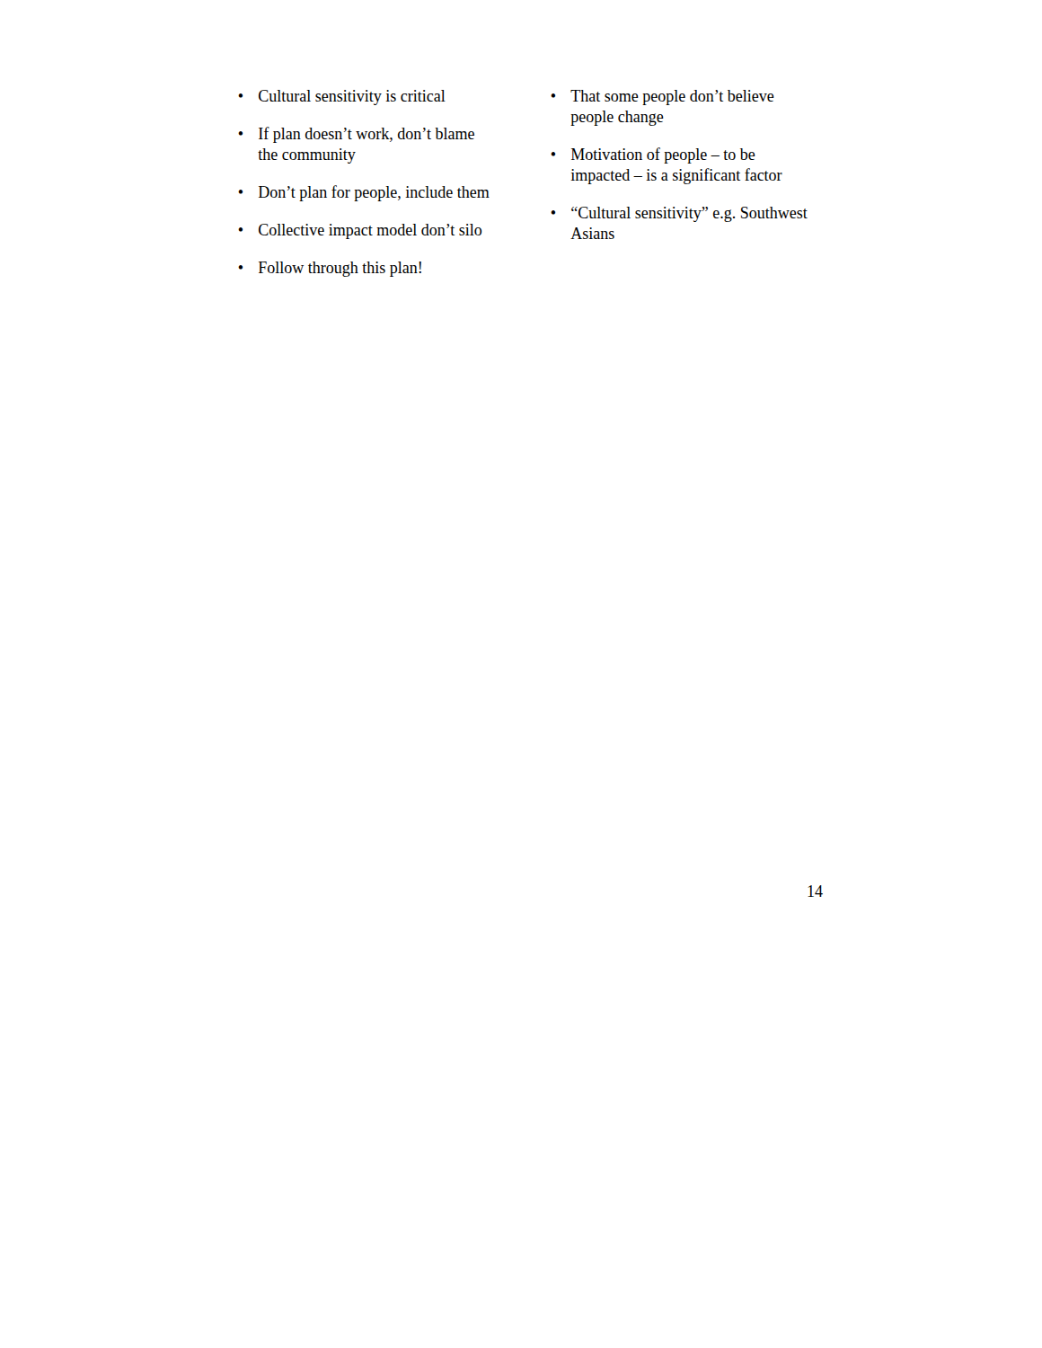Cultural sensitivity is critical
If plan doesn’t work, don’t blame the community
Don’t plan for people, include them
Collective impact model don’t silo
Follow through this plan!
That some people don’t believe people change
Motivation of people – to be impacted – is a significant factor
“Cultural sensitivity” e.g. Southwest Asians
14